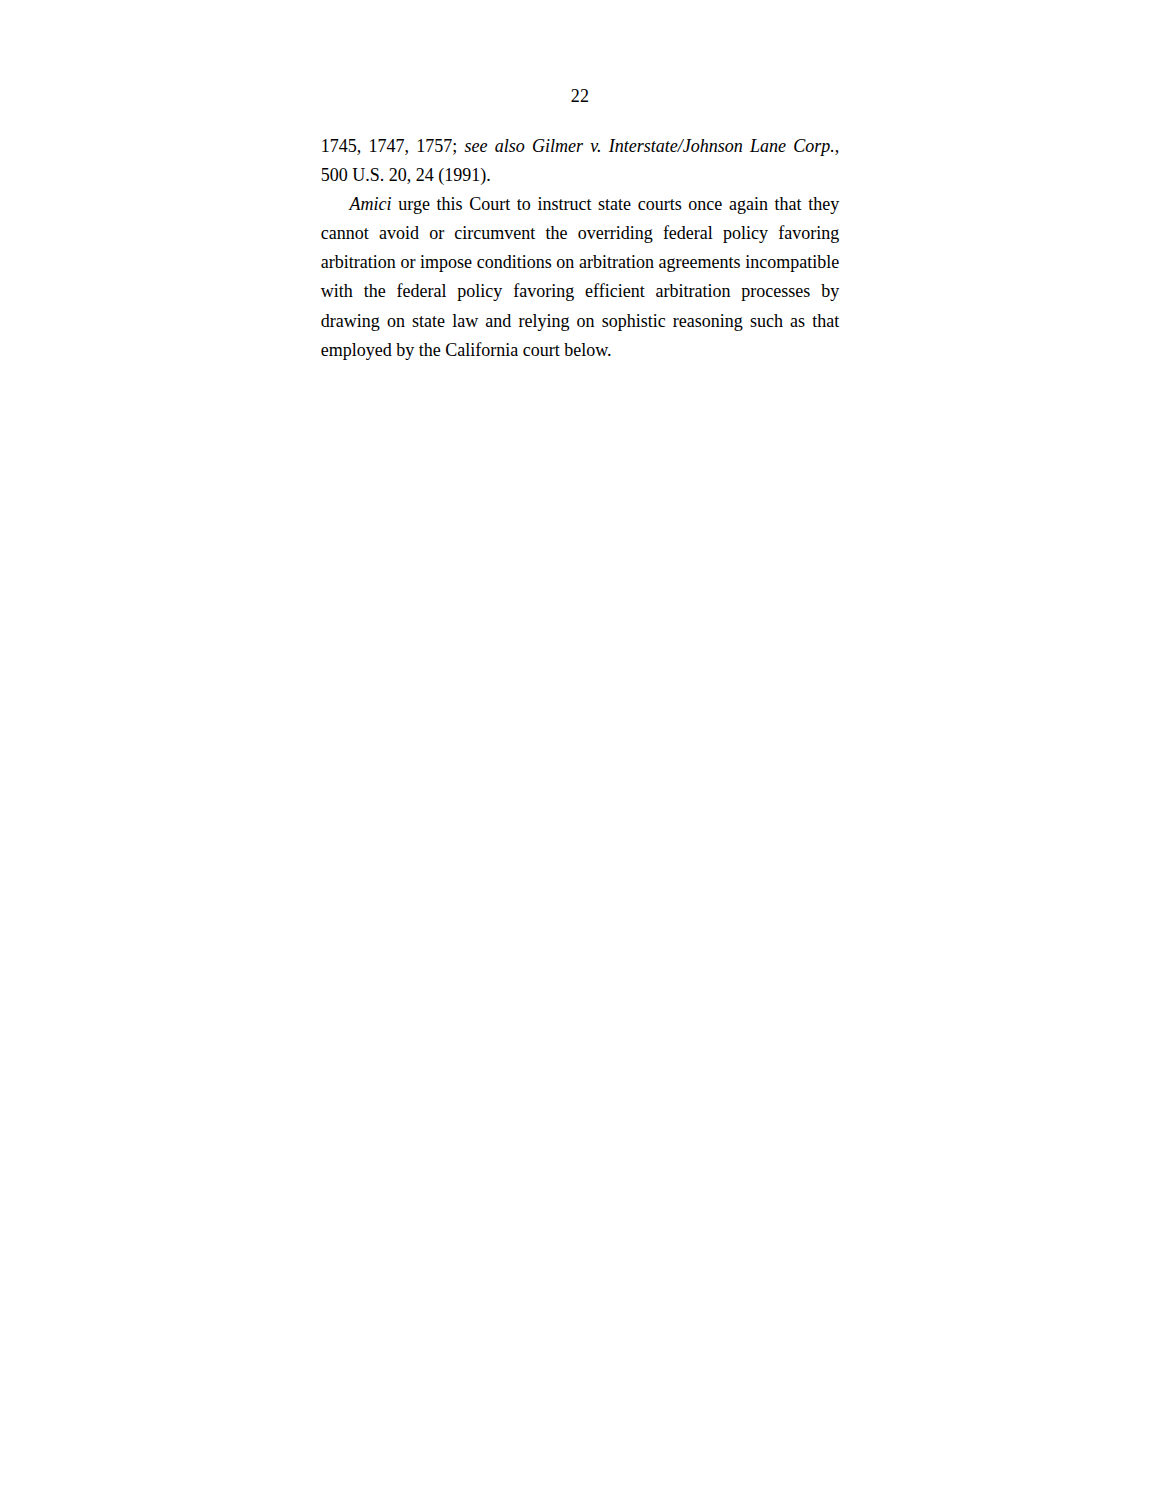22
1745, 1747, 1757; see also Gilmer v. Interstate/Johnson Lane Corp., 500 U.S. 20, 24 (1991).
Amici urge this Court to instruct state courts once again that they cannot avoid or circumvent the overriding federal policy favoring arbitration or impose conditions on arbitration agreements incompatible with the federal policy favoring efficient arbitration processes by drawing on state law and relying on sophistic reasoning such as that employed by the California court below.